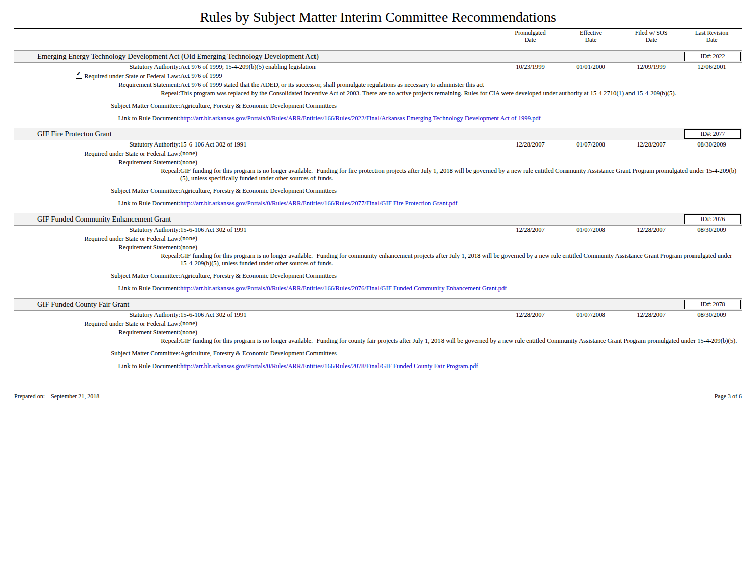Rules by Subject Matter Interim Committee Recommendations
| | Promulgated Date | Effective Date | Filed w/ SOS Date | Last Revision Date |
Emerging Energy Technology Development Act (Old Emerging Technology Development Act)
ID#: 2022
| Statutory Authority: | Act 976 of 1999; 15-4-209(b)(5) enabling legislation | 10/23/1999 | 01/01/2000 | 12/09/1999 | 12/06/2001 |
| Required under State or Federal Law: | Act 976 of 1999 |
| Requirement Statement: | Act 976 of 1999 stated that the ADED, or its successor, shall promulgate regulations as necessary to administer this act |
| Repeal: | This program was replaced by the Consolidated Incentive Act of 2003. There are no active projects remaining. Rules for CIA were developed under authority at 15-4-2710(1) and 15-4-209(b)(5). |
| Subject Matter Committee: | Agriculture, Forestry & Economic Development Committees |
| Link to Rule Document: | http://arr.blr.arkansas.gov/Portals/0/Rules/ARR/Entities/166/Rules/2022/Final/Arkansas Emerging Technology Development Act of 1999.pdf |
GIF Fire Protecton Grant
ID#: 2077
| Statutory Authority: | 15-6-106 Act 302 of 1991 | 12/28/2007 | 01/07/2008 | 12/28/2007 | 08/30/2009 |
| Required under State or Federal Law: | (none) |
| Requirement Statement: | (none) |
| Repeal: | GIF funding for this program is no longer available. Funding for fire protection projects after July 1, 2018 will be governed by a new rule entitled Community Assistance Grant Program promulgated under 15-4-209(b)(5), unless specifically funded under other sources of funds. |
| Subject Matter Committee: | Agriculture, Forestry & Economic Development Committees |
| Link to Rule Document: | http://arr.blr.arkansas.gov/Portals/0/Rules/ARR/Entities/166/Rules/2077/Final/GIF Fire Protection Grant.pdf |
GIF Funded Community Enhancement Grant
ID#: 2076
| Statutory Authority: | 15-6-106 Act 302 of 1991 | 12/28/2007 | 01/07/2008 | 12/28/2007 | 08/30/2009 |
| Required under State or Federal Law: | (none) |
| Requirement Statement: | (none) |
| Repeal: | GIF funding for this program is no longer available. Funding for community enhancement projects after July 1, 2018 will be governed by a new rule entitled Community Assistance Grant Program promulgated under 15-4-209(b)(5), unless funded under other sources of funds. |
| Subject Matter Committee: | Agriculture, Forestry & Economic Development Committees |
| Link to Rule Document: | http://arr.blr.arkansas.gov/Portals/0/Rules/ARR/Entities/166/Rules/2076/Final/GIF Funded Community Enhancement Grant.pdf |
GIF Funded County Fair Grant
ID#: 2078
| Statutory Authority: | 15-6-106 Act 302 of 1991 | 12/28/2007 | 01/07/2008 | 12/28/2007 | 08/30/2009 |
| Required under State or Federal Law: | (none) |
| Requirement Statement: | (none) |
| Repeal: | GIF funding for this program is no longer available. Funding for county fair projects after July 1, 2018 will be governed by a new rule entitled Community Assistance Grant Program promulgated under 15-4-209(b)(5). |
| Subject Matter Committee: | Agriculture, Forestry & Economic Development Committees |
| Link to Rule Document: | http://arr.blr.arkansas.gov/Portals/0/Rules/ARR/Entities/166/Rules/2078/Final/GIF Funded County Fair Program.pdf |
Prepared on: September 21, 2018
Page 3 of 6